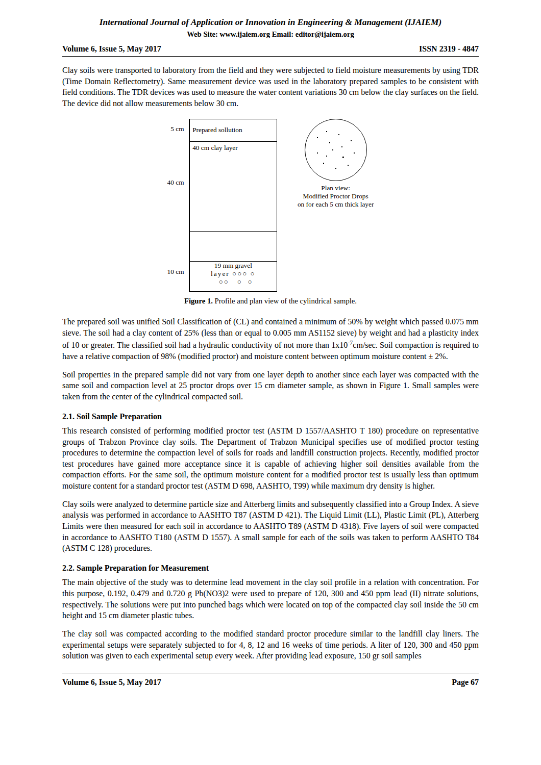International Journal of Application or Innovation in Engineering & Management (IJAIEM)
Web Site: www.ijaiem.org Email: editor@ijaiem.org
Volume 6, Issue 5, May 2017 ISSN 2319 - 4847
Clay soils were transported to laboratory from the field and they were subjected to field moisture measurements by using TDR (Time Domain Reflectometry). Same measurement device was used in the laboratory prepared samples to be consistent with field conditions. The TDR devices was used to measure the water content variations 30 cm below the clay surfaces on the field. The device did not allow measurements below 30 cm.
5 cm
40 cm
10 cm
Prepared sollution
40 cm clay layer
19 mm gravel
layer ○○○ ○
○○ ○ ○
Plan view:
Modified Proctor Drops
on for each 5 cm thick layer
Figure 1. Profile and plan view of the cylindrical sample.
The prepared soil was unified Soil Classification of (CL) and contained a minimum of 50% by weight which passed 0.075 mm sieve. The soil had a clay content of 25% (less than or equal to 0.005 mm AS1152 sieve) by weight and had a plasticity index of 10 or greater. The classified soil had a hydraulic conductivity of not more than 1x10-7cm/sec. Soil compaction is required to have a relative compaction of 98% (modified proctor) and moisture content between optimum moisture content ± 2%.
Soil properties in the prepared sample did not vary from one layer depth to another since each layer was compacted with the same soil and compaction level at 25 proctor drops over 15 cm diameter sample, as shown in Figure 1. Small samples were taken from the center of the cylindrical compacted soil.
2.1. Soil Sample Preparation
This research consisted of performing modified proctor test (ASTM D 1557/AASHTO T 180) procedure on representative groups of Trabzon Province clay soils. The Department of Trabzon Municipal specifies use of modified proctor testing procedures to determine the compaction level of soils for roads and landfill construction projects. Recently, modified proctor test procedures have gained more acceptance since it is capable of achieving higher soil densities available from the compaction efforts. For the same soil, the optimum moisture content for a modified proctor test is usually less than optimum moisture content for a standard proctor test (ASTM D 698, AASHTO, T99) while maximum dry density is higher.
Clay soils were analyzed to determine particle size and Atterberg limits and subsequently classified into a Group Index. A sieve analysis was performed in accordance to AASHTO T87 (ASTM D 421). The Liquid Limit (LL), Plastic Limit (PL), Atterberg Limits were then measured for each soil in accordance to AASHTO T89 (ASTM D 4318). Five layers of soil were compacted in accordance to AASHTO T180 (ASTM D 1557). A small sample for each of the soils was taken to perform AASHTO T84 (ASTM C 128) procedures.
2.2. Sample Preparation for Measurement
The main objective of the study was to determine lead movement in the clay soil profile in a relation with concentration. For this purpose, 0.192, 0.479 and 0.720 g Pb(NO3)2 were used to prepare of 120, 300 and 450 ppm lead (II) nitrate solutions, respectively. The solutions were put into punched bags which were located on top of the compacted clay soil inside the 50 cm height and 15 cm diameter plastic tubes.
The clay soil was compacted according to the modified standard proctor procedure similar to the landfill clay liners. The experimental setups were separately subjected to for 4, 8, 12 and 16 weeks of time periods. A liter of 120, 300 and 450 ppm solution was given to each experimental setup every week. After providing lead exposure, 150 gr soil samples
Volume 6, Issue 5, May 2017 Page 67